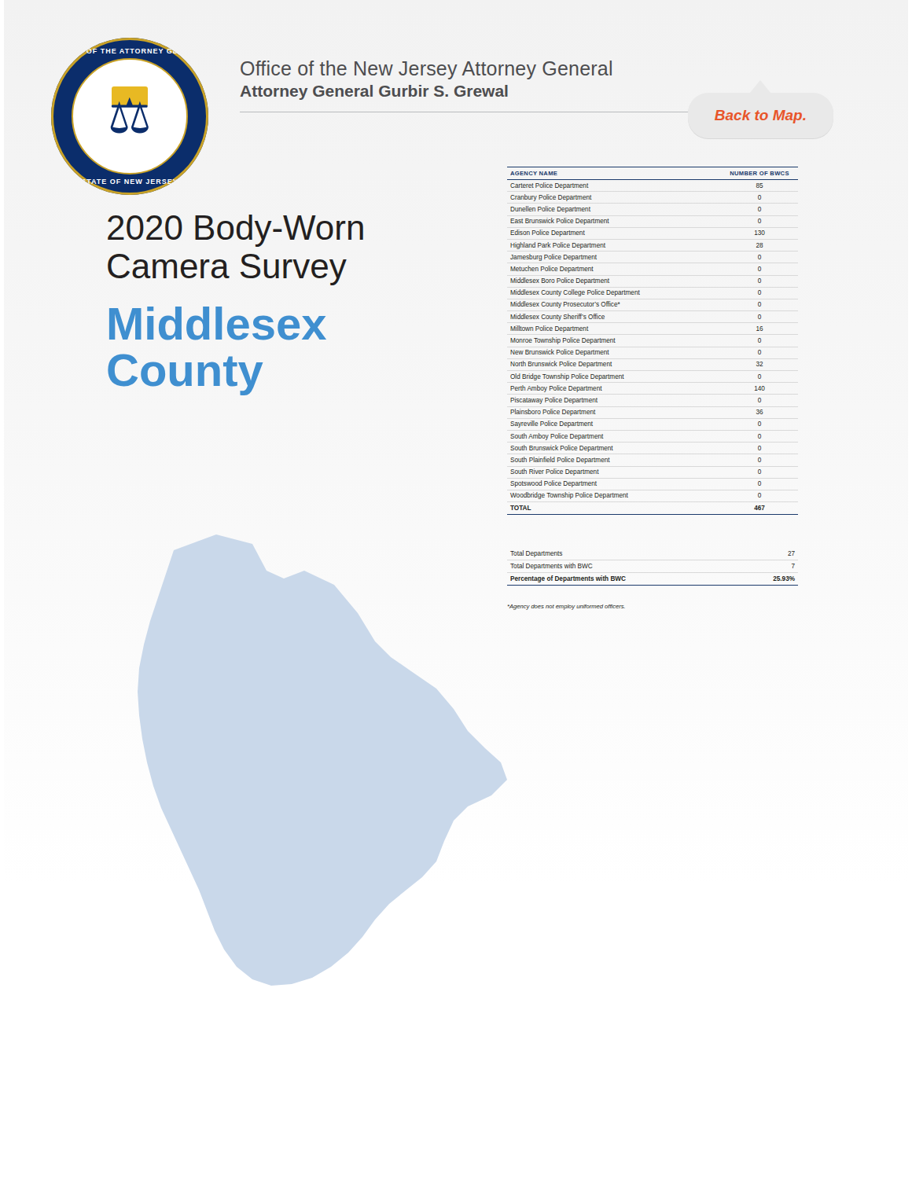OFFICE OF THE ATTORNEY GENERAL STATE OF NEW JERSEY
⚖
Office of the New Jersey Attorney General
Attorney General Gurbir S. Grewal
Back to Map.
2020 Body-Worn
Camera Survey
Middlesex
County
| Agency Name | Number of BWCs |
| --- | --- |
| Carteret Police Department | 85 |
| Cranbury Police Department | 0 |
| Dunellen Police Department | 0 |
| East Brunswick Police Department | 0 |
| Edison Police Department | 130 |
| Highland Park Police Department | 28 |
| Jamesburg Police Department | 0 |
| Metuchen Police Department | 0 |
| Middlesex Boro Police Department | 0 |
| Middlesex County College Police Department | 0 |
| Middlesex County Prosecutor’s Office* | 0 |
| Middlesex County Sheriff’s Office | 0 |
| Milltown Police Department | 16 |
| Monroe Township Police Department | 0 |
| New Brunswick Police Department | 0 |
| North Brunswick Police Department | 32 |
| Old Bridge Township Police Department | 0 |
| Perth Amboy Police Department | 140 |
| Piscataway Police Department | 0 |
| Plainsboro Police Department | 36 |
| Sayreville Police Department | 0 |
| South Amboy Police Department | 0 |
| South Brunswick Police Department | 0 |
| South Plainfield Police Department | 0 |
| South River Police Department | 0 |
| Spotswood Police Department | 0 |
| Woodbridge Township Police Department | 0 |
| TOTAL | 467 |
| Total Departments | 27 |
| Total Departments with BWC | 7 |
| Percentage of Departments with BWC | 25.93% |
*Agency does not employ uniformed officers.